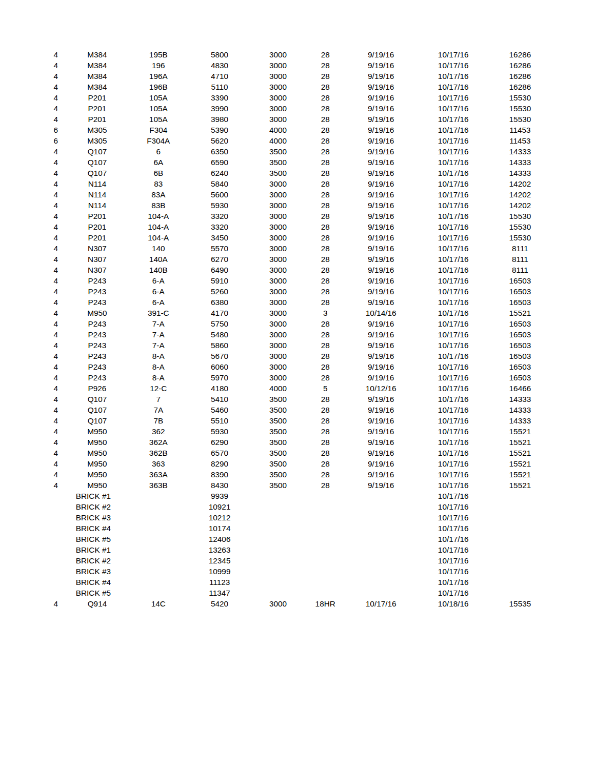| 4 | M384 | 195B | 5800 | 3000 | 28 | 9/19/16 | 10/17/16 | 16286 |
| 4 | M384 | 196 | 4830 | 3000 | 28 | 9/19/16 | 10/17/16 | 16286 |
| 4 | M384 | 196A | 4710 | 3000 | 28 | 9/19/16 | 10/17/16 | 16286 |
| 4 | M384 | 196B | 5110 | 3000 | 28 | 9/19/16 | 10/17/16 | 16286 |
| 4 | P201 | 105A | 3390 | 3000 | 28 | 9/19/16 | 10/17/16 | 15530 |
| 4 | P201 | 105A | 3990 | 3000 | 28 | 9/19/16 | 10/17/16 | 15530 |
| 4 | P201 | 105A | 3980 | 3000 | 28 | 9/19/16 | 10/17/16 | 15530 |
| 6 | M305 | F304 | 5390 | 4000 | 28 | 9/19/16 | 10/17/16 | 11453 |
| 6 | M305 | F304A | 5620 | 4000 | 28 | 9/19/16 | 10/17/16 | 11453 |
| 4 | Q107 | 6 | 6350 | 3500 | 28 | 9/19/16 | 10/17/16 | 14333 |
| 4 | Q107 | 6A | 6590 | 3500 | 28 | 9/19/16 | 10/17/16 | 14333 |
| 4 | Q107 | 6B | 6240 | 3500 | 28 | 9/19/16 | 10/17/16 | 14333 |
| 4 | N114 | 83 | 5840 | 3000 | 28 | 9/19/16 | 10/17/16 | 14202 |
| 4 | N114 | 83A | 5600 | 3000 | 28 | 9/19/16 | 10/17/16 | 14202 |
| 4 | N114 | 83B | 5930 | 3000 | 28 | 9/19/16 | 10/17/16 | 14202 |
| 4 | P201 | 104-A | 3320 | 3000 | 28 | 9/19/16 | 10/17/16 | 15530 |
| 4 | P201 | 104-A | 3320 | 3000 | 28 | 9/19/16 | 10/17/16 | 15530 |
| 4 | P201 | 104-A | 3450 | 3000 | 28 | 9/19/16 | 10/17/16 | 15530 |
| 4 | N307 | 140 | 5570 | 3000 | 28 | 9/19/16 | 10/17/16 | 8111 |
| 4 | N307 | 140A | 6270 | 3000 | 28 | 9/19/16 | 10/17/16 | 8111 |
| 4 | N307 | 140B | 6490 | 3000 | 28 | 9/19/16 | 10/17/16 | 8111 |
| 4 | P243 | 6-A | 5910 | 3000 | 28 | 9/19/16 | 10/17/16 | 16503 |
| 4 | P243 | 6-A | 5260 | 3000 | 28 | 9/19/16 | 10/17/16 | 16503 |
| 4 | P243 | 6-A | 6380 | 3000 | 28 | 9/19/16 | 10/17/16 | 16503 |
| 4 | M950 | 391-C | 4170 | 3000 | 3 | 10/14/16 | 10/17/16 | 15521 |
| 4 | P243 | 7-A | 5750 | 3000 | 28 | 9/19/16 | 10/17/16 | 16503 |
| 4 | P243 | 7-A | 5480 | 3000 | 28 | 9/19/16 | 10/17/16 | 16503 |
| 4 | P243 | 7-A | 5860 | 3000 | 28 | 9/19/16 | 10/17/16 | 16503 |
| 4 | P243 | 8-A | 5670 | 3000 | 28 | 9/19/16 | 10/17/16 | 16503 |
| 4 | P243 | 8-A | 6060 | 3000 | 28 | 9/19/16 | 10/17/16 | 16503 |
| 4 | P243 | 8-A | 5970 | 3000 | 28 | 9/19/16 | 10/17/16 | 16503 |
| 4 | P926 | 12-C | 4180 | 4000 | 5 | 10/12/16 | 10/17/16 | 16466 |
| 4 | Q107 | 7 | 5410 | 3500 | 28 | 9/19/16 | 10/17/16 | 14333 |
| 4 | Q107 | 7A | 5460 | 3500 | 28 | 9/19/16 | 10/17/16 | 14333 |
| 4 | Q107 | 7B | 5510 | 3500 | 28 | 9/19/16 | 10/17/16 | 14333 |
| 4 | M950 | 362 | 5930 | 3500 | 28 | 9/19/16 | 10/17/16 | 15521 |
| 4 | M950 | 362A | 6290 | 3500 | 28 | 9/19/16 | 10/17/16 | 15521 |
| 4 | M950 | 362B | 6570 | 3500 | 28 | 9/19/16 | 10/17/16 | 15521 |
| 4 | M950 | 363 | 8290 | 3500 | 28 | 9/19/16 | 10/17/16 | 15521 |
| 4 | M950 | 363A | 8390 | 3500 | 28 | 9/19/16 | 10/17/16 | 15521 |
| 4 | M950 | 363B | 8430 | 3500 | 28 | 9/19/16 | 10/17/16 | 15521 |
| | BRICK #1 | 9939 | | | | 10/17/16 | |
| | BRICK #2 | 10921 | | | | 10/17/16 | |
| | BRICK #3 | 10212 | | | | 10/17/16 | |
| | BRICK #4 | 10174 | | | | 10/17/16 | |
| | BRICK #5 | 12406 | | | | 10/17/16 | |
| | BRICK #1 | 13263 | | | | 10/17/16 | |
| | BRICK #2 | 12345 | | | | 10/17/16 | |
| | BRICK #3 | 10999 | | | | 10/17/16 | |
| | BRICK #4 | 11123 | | | | 10/17/16 | |
| | BRICK #5 | 11347 | | | | 10/17/16 | |
| 4 | Q914 | 14C | 5420 | 3000 | 18HR | 10/17/16 | 10/18/16 | 15535 |